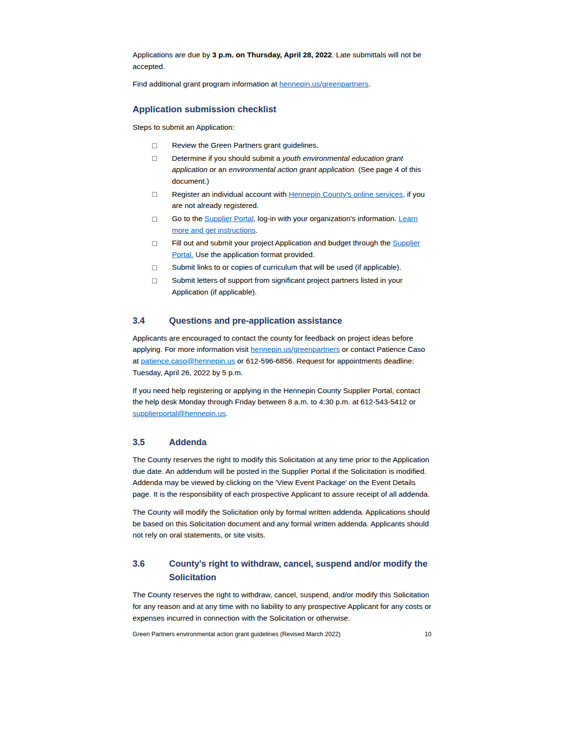Applications are due by 3 p.m. on Thursday, April 28, 2022. Late submittals will not be accepted.
Find additional grant program information at hennepin.us/greenpartners.
Application submission checklist
Steps to submit an Application:
Review the Green Partners grant guidelines.
Determine if you should submit a youth environmental education grant application or an environmental action grant application. (See page 4 of this document.)
Register an individual account with Hennepin County's online services, if you are not already registered.
Go to the Supplier Portal, log-in with your organization's information. Learn more and get instructions.
Fill out and submit your project Application and budget through the Supplier Portal. Use the application format provided.
Submit links to or copies of curriculum that will be used (if applicable).
Submit letters of support from significant project partners listed in your Application (if applicable).
3.4 Questions and pre-application assistance
Applicants are encouraged to contact the county for feedback on project ideas before applying. For more information visit hennepin.us/greenpartners or contact Patience Caso at patience.caso@hennepin.us or 612-596-6856. Request for appointments deadline: Tuesday, April 26, 2022 by 5 p.m.
If you need help registering or applying in the Hennepin County Supplier Portal, contact the help desk Monday through Friday between 8 a.m. to 4:30 p.m. at 612-543-5412 or supplierportal@hennepin.us.
3.5 Addenda
The County reserves the right to modify this Solicitation at any time prior to the Application due date. An addendum will be posted in the Supplier Portal if the Solicitation is modified. Addenda may be viewed by clicking on the 'View Event Package' on the Event Details page. It is the responsibility of each prospective Applicant to assure receipt of all addenda.
The County will modify the Solicitation only by formal written addenda. Applications should be based on this Solicitation document and any formal written addenda. Applicants should not rely on oral statements, or site visits.
3.6 County's right to withdraw, cancel, suspend and/or modify the Solicitation
The County reserves the right to withdraw, cancel, suspend, and/or modify this Solicitation for any reason and at any time with no liability to any prospective Applicant for any costs or expenses incurred in connection with the Solicitation or otherwise.
Green Partners environmental action grant guidelines (Revised March 2022) 10